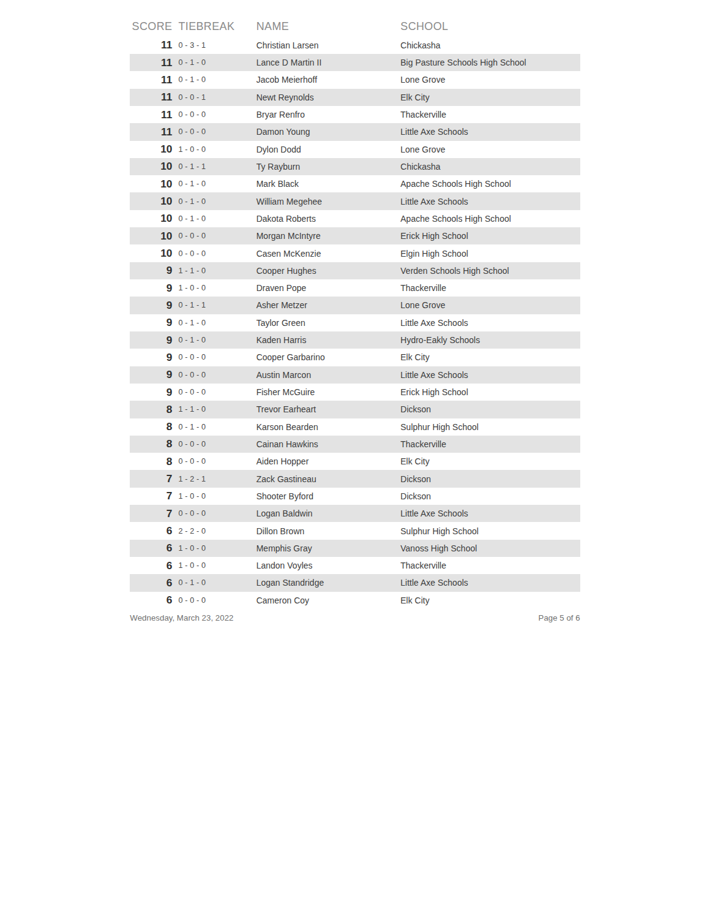| SCORE | TIEBREAK | NAME | SCHOOL |
| --- | --- | --- | --- |
| 11 | 0 - 3 - 1 | Christian Larsen | Chickasha |
| 11 | 0 - 1 - 0 | Lance D Martin II | Big Pasture Schools High School |
| 11 | 0 - 1 - 0 | Jacob Meierhoff | Lone Grove |
| 11 | 0 - 0 - 1 | Newt Reynolds | Elk City |
| 11 | 0 - 0 - 0 | Bryar Renfro | Thackerville |
| 11 | 0 - 0 - 0 | Damon Young | Little Axe Schools |
| 10 | 1 - 0 - 0 | Dylon Dodd | Lone Grove |
| 10 | 0 - 1 - 1 | Ty Rayburn | Chickasha |
| 10 | 0 - 1 - 0 | Mark Black | Apache Schools High School |
| 10 | 0 - 1 - 0 | William Megehee | Little Axe Schools |
| 10 | 0 - 1 - 0 | Dakota Roberts | Apache Schools High School |
| 10 | 0 - 0 - 0 | Morgan McIntyre | Erick High School |
| 10 | 0 - 0 - 0 | Casen McKenzie | Elgin High School |
| 9 | 1 - 1 - 0 | Cooper Hughes | Verden Schools High School |
| 9 | 1 - 0 - 0 | Draven Pope | Thackerville |
| 9 | 0 - 1 - 1 | Asher Metzer | Lone Grove |
| 9 | 0 - 1 - 0 | Taylor Green | Little Axe Schools |
| 9 | 0 - 1 - 0 | Kaden Harris | Hydro-Eakly Schools |
| 9 | 0 - 0 - 0 | Cooper Garbarino | Elk City |
| 9 | 0 - 0 - 0 | Austin Marcon | Little Axe Schools |
| 9 | 0 - 0 - 0 | Fisher McGuire | Erick High School |
| 8 | 1 - 1 - 0 | Trevor Earheart | Dickson |
| 8 | 0 - 1 - 0 | Karson Bearden | Sulphur High School |
| 8 | 0 - 0 - 0 | Cainan Hawkins | Thackerville |
| 8 | 0 - 0 - 0 | Aiden Hopper | Elk City |
| 7 | 1 - 2 - 1 | Zack Gastineau | Dickson |
| 7 | 1 - 0 - 0 | Shooter Byford | Dickson |
| 7 | 0 - 0 - 0 | Logan Baldwin | Little Axe Schools |
| 6 | 2 - 2 - 0 | Dillon Brown | Sulphur High School |
| 6 | 1 - 0 - 0 | Memphis Gray | Vanoss High School |
| 6 | 1 - 0 - 0 | Landon Voyles | Thackerville |
| 6 | 0 - 1 - 0 | Logan Standridge | Little Axe Schools |
| 6 | 0 - 0 - 0 | Cameron Coy | Elk City |
Wednesday, March 23, 2022 Page 5 of 6